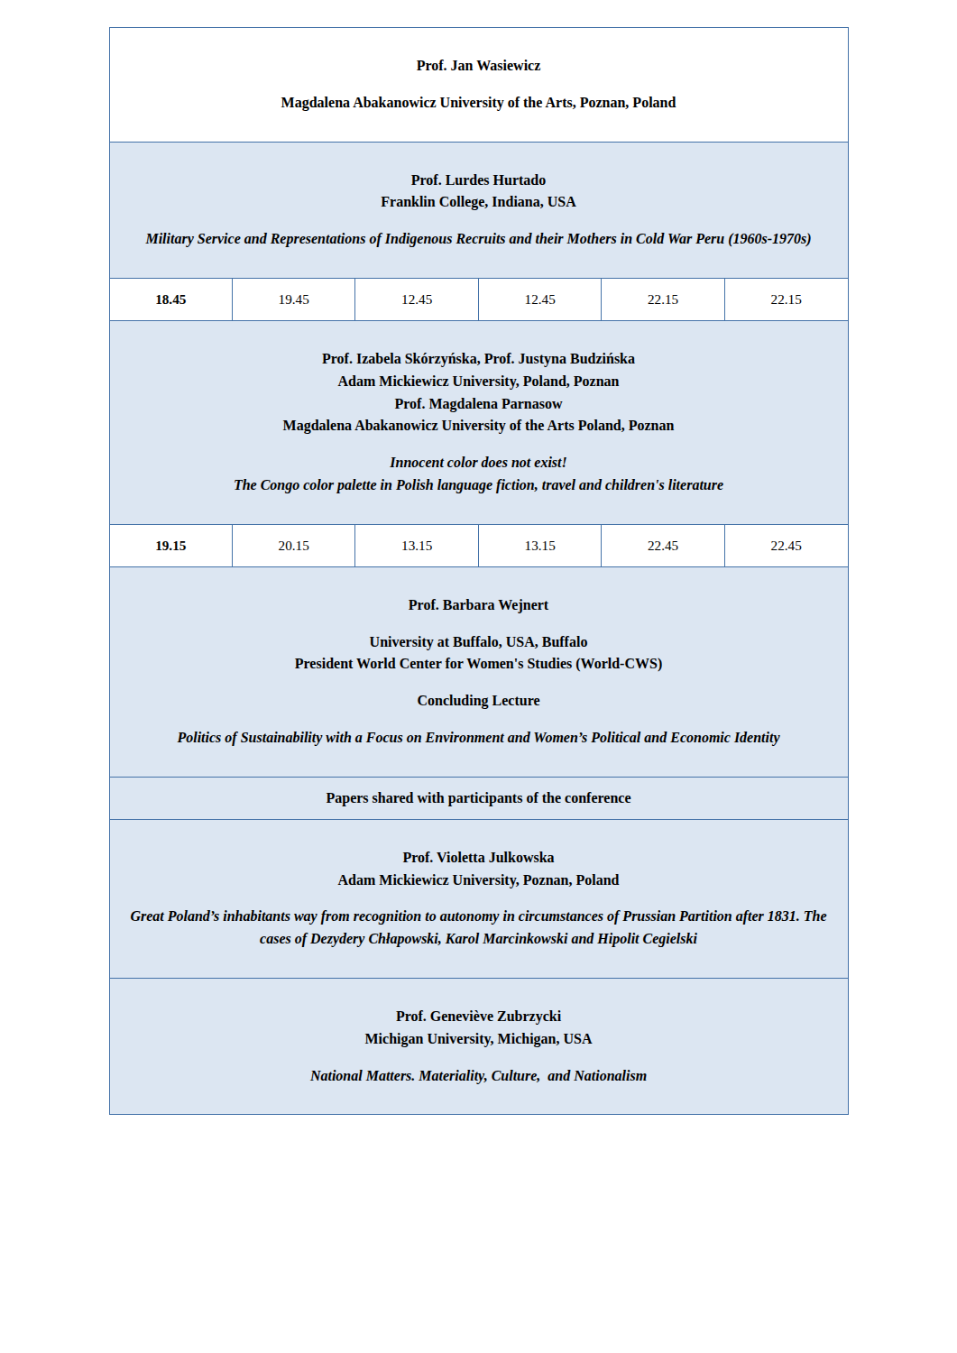| Prof. Jan Wasiewicz Magdalena Abakanowicz University of the Arts, Poznan, Poland |
| Prof. Lurdes Hurtado Franklin College, Indiana, USA Military Service and Representations of Indigenous Recruits and their Mothers in Cold War Peru (1960s-1970s) |
| 18.45 | 19.45 | 12.45 | 12.45 | 22.15 | 22.15 |
| Prof. Izabela Skórzyńska, Prof. Justyna Budzińska Adam Mickiewicz University, Poland, Poznan Prof. Magdalena Parnasow Magdalena Abakanowicz University of the Arts Poland, Poznan Innocent color does not exist! The Congo color palette in Polish language fiction, travel and children's literature |
| 19.15 | 20.15 | 13.15 | 13.15 | 22.45 | 22.45 |
| Prof. Barbara Wejnert University at Buffalo, USA, Buffalo President World Center for Women's Studies (World-CWS) Concluding Lecture Politics of Sustainability with a Focus on Environment and Women’s Political and Economic Identity |
| Papers shared with participants of the conference |
| Prof. Violetta Julkowska Adam Mickiewicz University, Poznan, Poland Great Poland’s inhabitants way from recognition to autonomy in circumstances of Prussian Partition after 1831. The cases of Dezydery Chłapowski, Karol Marcinkowski and Hipolit Cegielski |
| Prof. Geneviève Zubrzycki Michigan University, Michigan, USA National Matters. Materiality, Culture, and Nationalism |